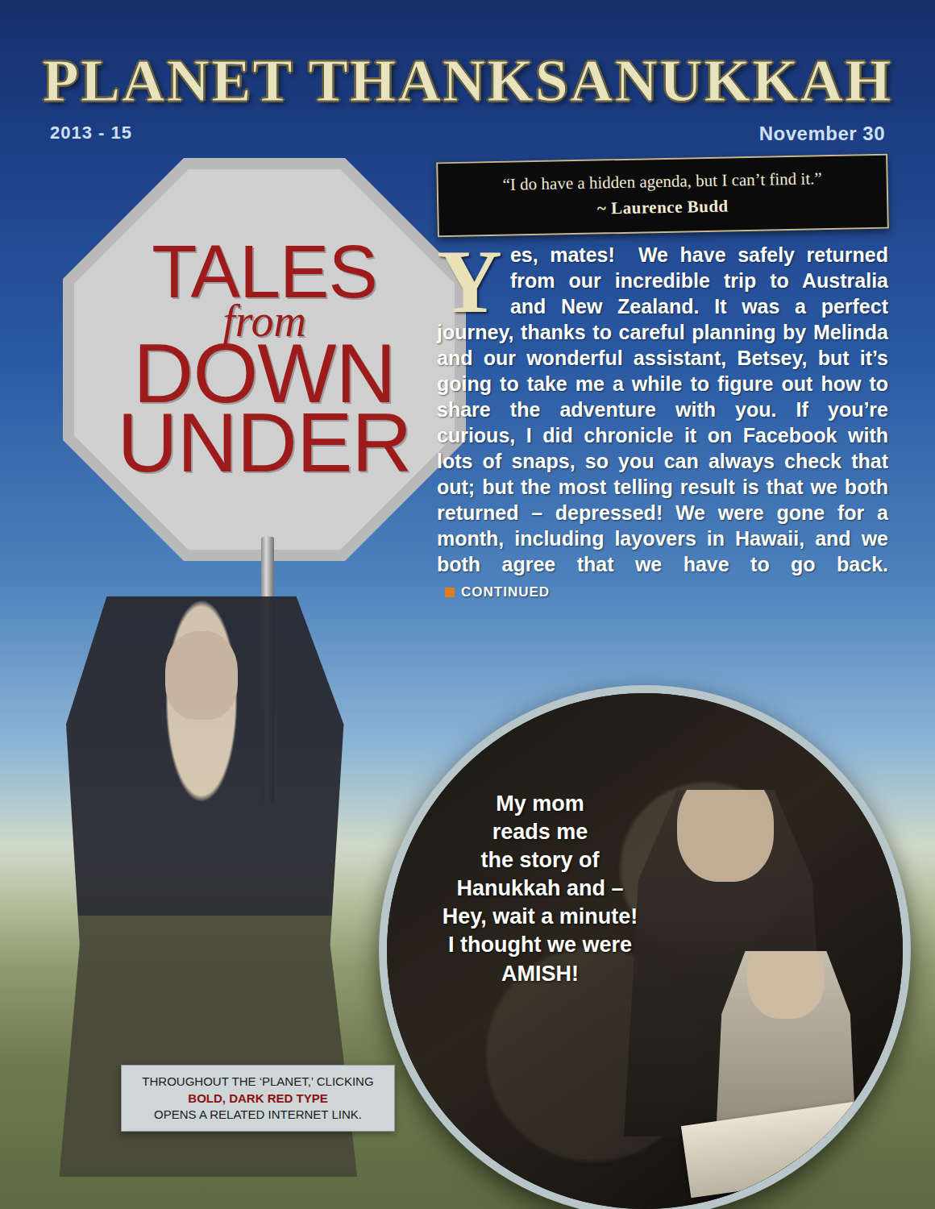PLANET THANKSANUKKAH
2013 - 15
November 30
“I do have a hidden agenda, but I can’t find it.” ~ Laurence Budd
Tales from Down Under
Yes, mates! We have safely returned from our incredible trip to Australia and New Zealand. It was a perfect journey, thanks to careful planning by Melinda and our wonderful assistant, Betsey, but it’s going to take me a while to figure out how to share the adventure with you. If you’re curious, I did chronicle it on Facebook with lots of snaps, so you can always check that out; but the most telling result is that we both returned – depressed! We were gone for a month, including layovers in Hawaii, and we both agree that we have to go back. CONTINUED
My mom
reads me
the story of
Hanukkah and –
Hey, wait a minute!
I thought we were
AMISH!
THROUGHOUT THE ‘PLANET,’ CLICKING
BOLD, DARK RED TYPE
OPENS A RELATED INTERNET LINK.